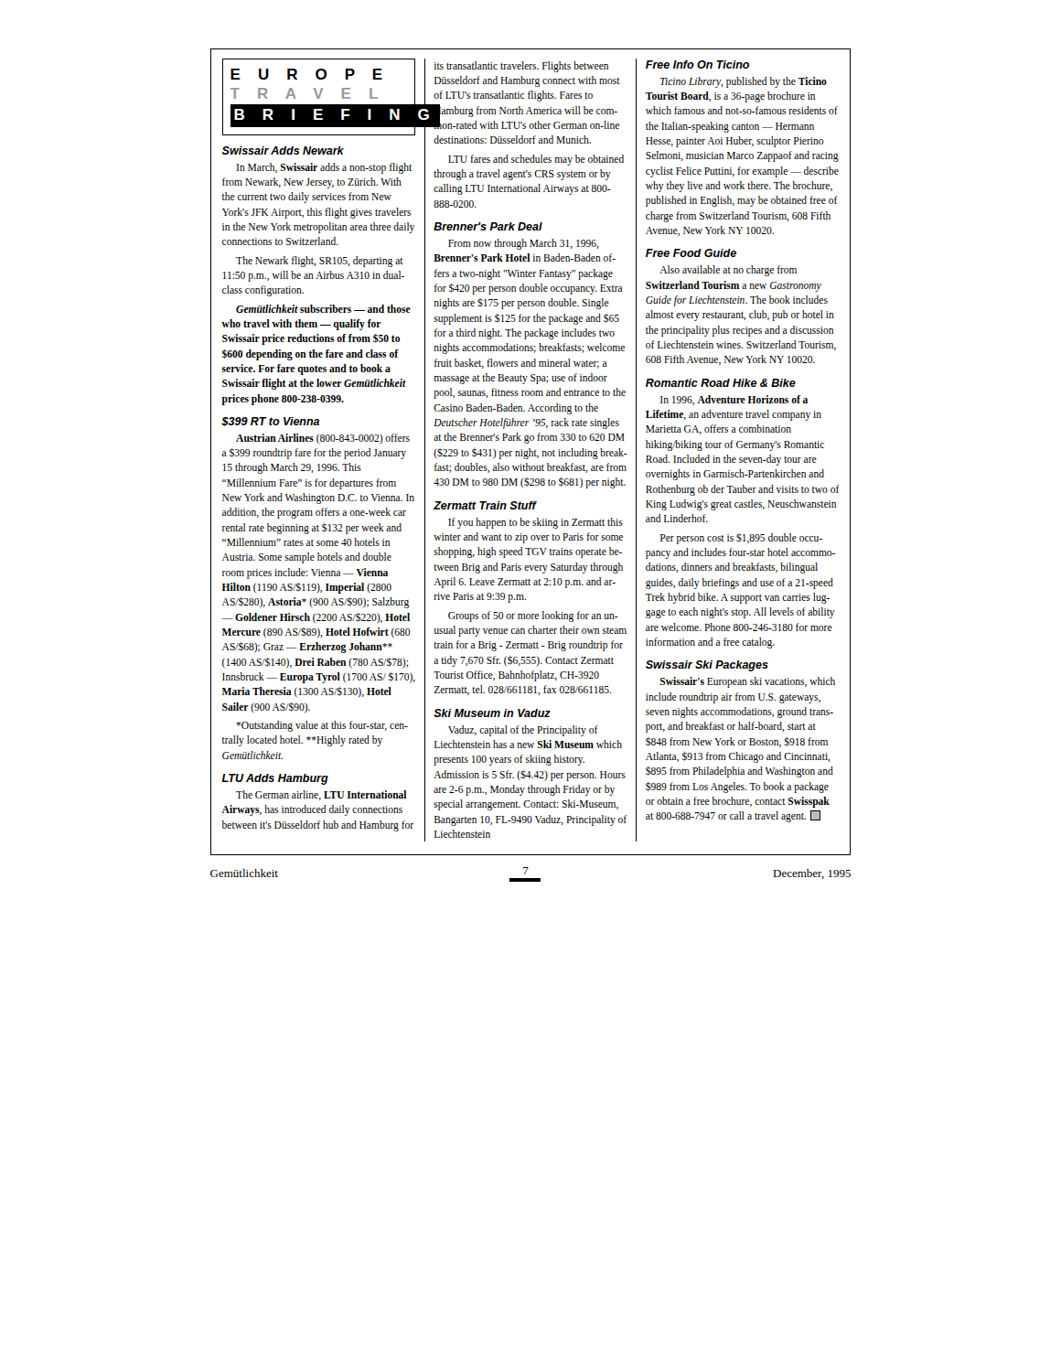E U R O P E
T R A V E L
B R I E F I N G
Swissair Adds Newark
In March, Swissair adds a non-stop flight from Newark, New Jersey, to Zürich. With the current two daily services from New York's JFK Airport, this flight gives travelers in the New York metropolitan area three daily connections to Switzerland.
The Newark flight, SR105, departing at 11:50 p.m., will be an Airbus A310 in dual-class configuration.
Gemütlichkeit subscribers — and those who travel with them — qualify for Swissair price reductions of from $50 to $600 depending on the fare and class of service. For fare quotes and to book a Swissair flight at the lower Gemütlichkeit prices phone 800-238-0399.
$399 RT to Vienna
Austrian Airlines (800-843-0002) offers a $399 roundtrip fare for the period January 15 through March 29, 1996. This “Millennium Fare” is for departures from New York and Washington D.C. to Vienna. In addition, the program offers a one-week car rental rate beginning at $132 per week and “Millennium” rates at some 40 hotels in Austria. Some sample hotels and double room prices include: Vienna — Vienna Hilton (1190 AS/$119), Imperial (2800 AS/$280), Astoria* (900 AS/$90); Salzburg — Goldener Hirsch (2200 AS/$220), Hotel Mercure (890 AS/$89), Hotel Hofwirt (680 AS/$68); Graz — Erzherzog Johann** (1400 AS/$140), Drei Raben (780 AS/$78); Innsbruck — Europa Tyrol (1700 AS/ $170), Maria Theresia (1300 AS/$130), Hotel Sailer (900 AS/$90).
*Outstanding value at this four-star, centrally located hotel. **Highly rated by Gemütlichkeit.
LTU Adds Hamburg
The German airline, LTU International Airways, has introduced daily connections between it's Düsseldorf hub and Hamburg for its transatlantic travelers. Flights between Düsseldorf and Hamburg connect with most of LTU's transatlantic flights. Fares to Hamburg from North America will be common-rated with LTU's other German on-line destinations: Düsseldorf and Munich.
LTU fares and schedules may be obtained through a travel agent's CRS system or by calling LTU International Airways at 800-888-0200.
Brenner's Park Deal
From now through March 31, 1996, Brenner's Park Hotel in Baden-Baden offers a two-night "Winter Fantasy" package for $420 per person double occupancy. Extra nights are $175 per person double. Single supplement is $125 for the package and $65 for a third night. The package includes two nights accommodations; breakfasts; welcome fruit basket, flowers and mineral water; a massage at the Beauty Spa; use of indoor pool, saunas, fitness room and entrance to the Casino Baden-Baden. According to the Deutscher Hotelführer ’95, rack rate singles at the Brenner's Park go from 330 to 620 DM ($229 to $431) per night, not including breakfast; doubles, also without breakfast, are from 430 DM to 980 DM ($298 to $681) per night.
Zermatt Train Stuff
If you happen to be skiing in Zermatt this winter and want to zip over to Paris for some shopping, high speed TGV trains operate between Brig and Paris every Saturday through April 6. Leave Zermatt at 2:10 p.m. and arrive Paris at 9:39 p.m.
Groups of 50 or more looking for an unusual party venue can charter their own steam train for a Brig - Zermatt - Brig roundtrip for a tidy 7,670 Sfr. ($6,555). Contact Zermatt Tourist Office, Bahnhofplatz, CH-3920 Zermatt, tel. 028/661181, fax 028/661185.
Ski Museum in Vaduz
Vaduz, capital of the Principality of Liechtenstein has a new Ski Museum which presents 100 years of skiing history. Admission is 5 Sfr. ($4.42) per person. Hours are 2-6 p.m., Monday through Friday or by special arrangement. Contact: Ski-Museum, Bangarten 10, FL-9490 Vaduz, Principality of Liechtenstein
Free Info On Ticino
Ticino Library, published by the Ticino Tourist Board, is a 36-page brochure in which famous and not-so-famous residents of the Italian-speaking canton — Hermann Hesse, painter Aoi Huber, sculptor Pierino Selmoni, musician Marco Zappaof and racing cyclist Felice Puttini, for example — describe why they live and work there. The brochure, published in English, may be obtained free of charge from Switzerland Tourism, 608 Fifth Avenue, New York NY 10020.
Free Food Guide
Also available at no charge from Switzerland Tourism a new Gastronomy Guide for Liechtenstein. The book includes almost every restaurant, club, pub or hotel in the principality plus recipes and a discussion of Liechtenstein wines. Switzerland Tourism, 608 Fifth Avenue, New York NY 10020.
Romantic Road Hike & Bike
In 1996, Adventure Horizons of a Lifetime, an adventure travel company in Marietta GA, offers a combination hiking/biking tour of Germany's Romantic Road. Included in the seven-day tour are overnights in Garmisch-Partenkirchen and Rothenburg ob der Tauber and visits to two of King Ludwig's great castles, Neuschwanstein and Linderhof.
Per person cost is $1,895 double occupancy and includes four-star hotel accommodations, dinners and breakfasts, bilingual guides, daily briefings and use of a 21-speed Trek hybrid bike. A support van carries luggage to each night's stop. All levels of ability are welcome. Phone 800-246-3180 for more information and a free catalog.
Swissair Ski Packages
Swissair's European ski vacations, which include roundtrip air from U.S. gateways, seven nights accommodations, ground transport, and breakfast or half-board, start at $848 from New York or Boston, $918 from Atlanta, $913 from Chicago and Cincinnati, $895 from Philadelphia and Washington and $989 from Los Angeles. To book a package or obtain a free brochure, contact Swisspak at 800-688-7947 or call a travel agent.
Gemütlichkeit
7
December, 1995